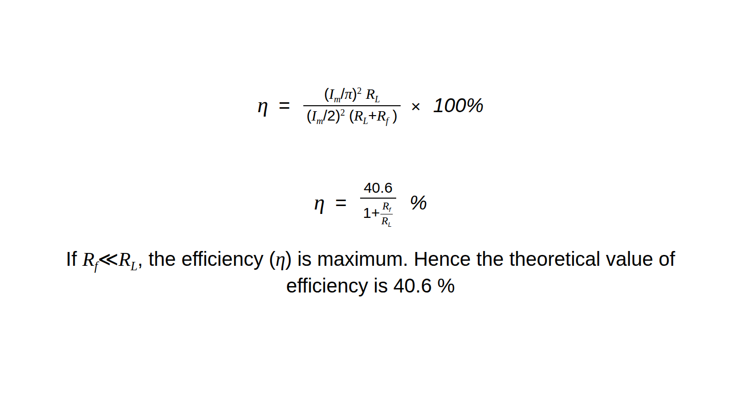η = (Im/π)2 RL (Im/2)2 (RL+Rf ) × 100%
η = 40.6 1+Rf RL %
If Rf≪RL, the efficiency (η) is maximum. Hence the theoretical value of efficiency is 40.6 %